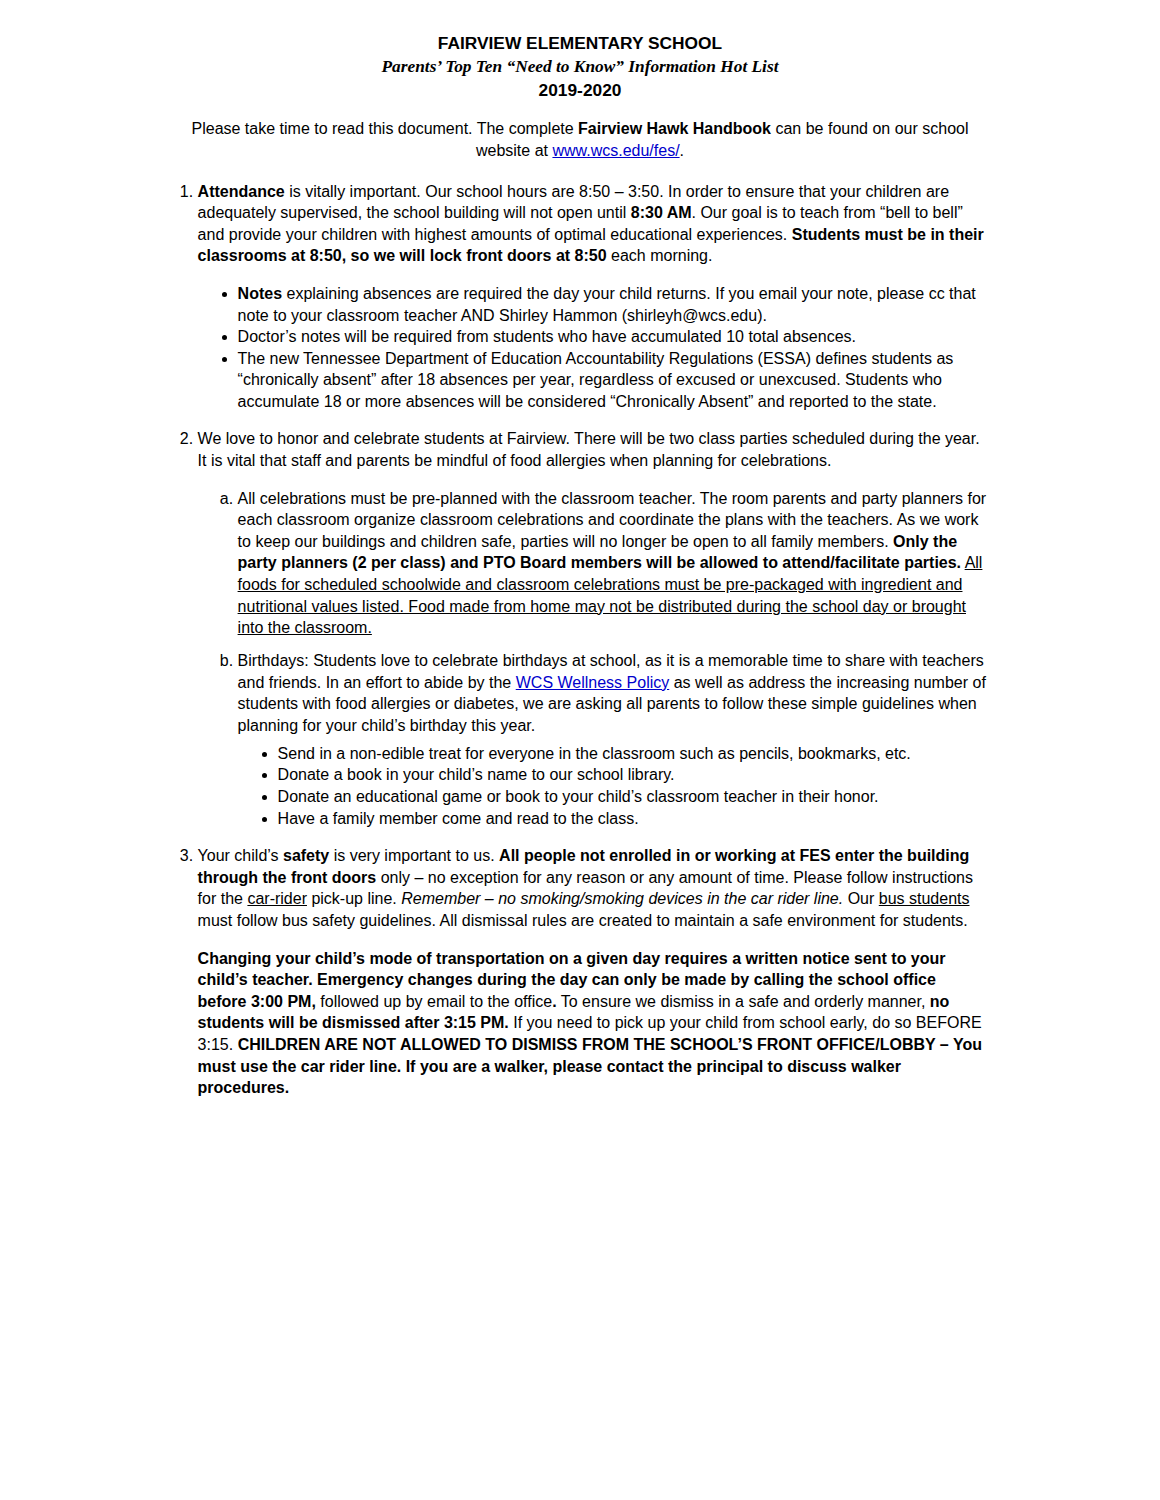FAIRVIEW ELEMENTARY SCHOOL
Parents’ Top Ten “Need to Know” Information Hot List
2019-2020
Please take time to read this document. The complete Fairview Hawk Handbook can be found on our school website at www.wcs.edu/fes/.
Attendance is vitally important. Our school hours are 8:50 – 3:50. In order to ensure that your children are adequately supervised, the school building will not open until 8:30 AM. Our goal is to teach from “bell to bell” and provide your children with highest amounts of optimal educational experiences. Students must be in their classrooms at 8:50, so we will lock front doors at 8:50 each morning.
Notes explaining absences are required the day your child returns. If you email your note, please cc that note to your classroom teacher AND Shirley Hammon (shirleyh@wcs.edu).
Doctor’s notes will be required from students who have accumulated 10 total absences.
The new Tennessee Department of Education Accountability Regulations (ESSA) defines students as “chronically absent” after 18 absences per year, regardless of excused or unexcused. Students who accumulate 18 or more absences will be considered “Chronically Absent” and reported to the state.
We love to honor and celebrate students at Fairview. There will be two class parties scheduled during the year. It is vital that staff and parents be mindful of food allergies when planning for celebrations.
All celebrations must be pre-planned with the classroom teacher. The room parents and party planners for each classroom organize classroom celebrations and coordinate the plans with the teachers. As we work to keep our buildings and children safe, parties will no longer be open to all family members. Only the party planners (2 per class) and PTO Board members will be allowed to attend/facilitate parties. All foods for scheduled schoolwide and classroom celebrations must be pre-packaged with ingredient and nutritional values listed. Food made from home may not be distributed during the school day or brought into the classroom.
Birthdays: Students love to celebrate birthdays at school, as it is a memorable time to share with teachers and friends. In an effort to abide by the WCS Wellness Policy as well as address the increasing number of students with food allergies or diabetes, we are asking all parents to follow these simple guidelines when planning for your child’s birthday this year.
Send in a non-edible treat for everyone in the classroom such as pencils, bookmarks, etc.
Donate a book in your child’s name to our school library.
Donate an educational game or book to your child’s classroom teacher in their honor.
Have a family member come and read to the class.
Your child’s safety is very important to us. All people not enrolled in or working at FES enter the building through the front doors only – no exception for any reason or any amount of time. Please follow instructions for the car-rider pick-up line. Remember – no smoking/smoking devices in the car rider line. Our bus students must follow bus safety guidelines. All dismissal rules are created to maintain a safe environment for students.
Changing your child’s mode of transportation on a given day requires a written notice sent to your child’s teacher. Emergency changes during the day can only be made by calling the school office before 3:00 PM, followed up by email to the office. To ensure we dismiss in a safe and orderly manner, no students will be dismissed after 3:15 PM. If you need to pick up your child from school early, do so BEFORE 3:15. CHILDREN ARE NOT ALLOWED TO DISMISS FROM THE SCHOOL’S FRONT OFFICE/LOBBY – You must use the car rider line. If you are a walker, please contact the principal to discuss walker procedures.